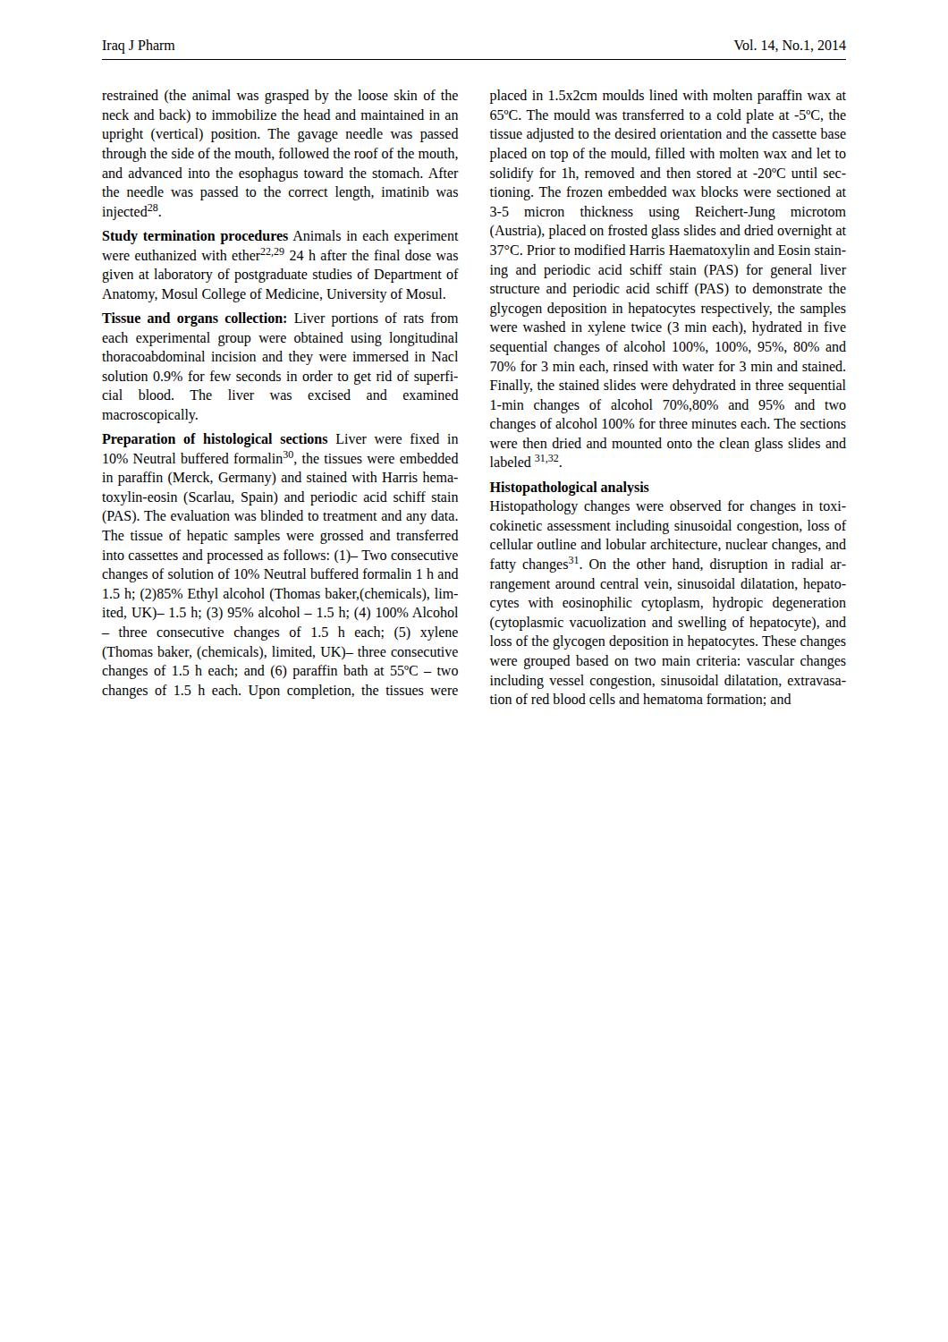Iraq J Pharm Vol. 14, No.1, 2014
restrained (the animal was grasped by the loose skin of the neck and back) to immobilize the head and maintained in an upright (vertical) position. The gavage needle was passed through the side of the mouth, followed the roof of the mouth, and advanced into the esophagus toward the stomach. After the needle was passed to the correct length, imatinib was injected28.
Study termination procedures Animals in each experiment were euthanized with ether22,29 24 h after the final dose was given at laboratory of postgraduate studies of Department of Anatomy, Mosul College of Medicine, University of Mosul.
Tissue and organs collection: Liver portions of rats from each experimental group were obtained using longitudinal thoracoabdominal incision and they were immersed in Nacl solution 0.9% for few seconds in order to get rid of superficial blood. The liver was excised and examined macroscopically.
Preparation of histological sections Liver were fixed in 10% Neutral buffered formalin30, the tissues were embedded in paraffin (Merck, Germany) and stained with Harris hematoxylin-eosin (Scarlau, Spain) and periodic acid schiff stain (PAS). The evaluation was blinded to treatment and any data. The tissue of hepatic samples were grossed and transferred into cassettes and processed as follows: (1)– Two consecutive changes of solution of 10% Neutral buffered formalin 1 h and 1.5 h; (2)85% Ethyl alcohol (Thomas baker,(chemicals), limited, UK)– 1.5 h; (3) 95% alcohol – 1.5 h; (4) 100% Alcohol – three consecutive changes of 1.5 h each; (5) xylene (Thomas baker, (chemicals), limited, UK)– three consecutive changes of 1.5 h each; and (6) paraffin bath at 55ºC – two changes of 1.5 h each. Upon completion, the tissues were placed in 1.5x2cm moulds lined with molten paraffin wax at 65ºC. The mould was transferred to a cold plate at -5ºC, the tissue adjusted to the desired orientation and the cassette base placed on top of the mould, filled with molten wax and let to solidify for 1h, removed and then stored at -20ºC until sectioning. The frozen embedded wax blocks were sectioned at 3-5 micron thickness using Reichert-Jung microtom (Austria), placed on frosted glass slides and dried overnight at 37°C. Prior to modified Harris Haematoxylin and Eosin staining and periodic acid schiff stain (PAS) for general liver structure and periodic acid schiff (PAS) to demonstrate the glycogen deposition in hepatocytes respectively, the samples were washed in xylene twice (3 min each), hydrated in five sequential changes of alcohol 100%, 100%, 95%, 80% and 70% for 3 min each, rinsed with water for 3 min and stained. Finally, the stained slides were dehydrated in three sequential 1-min changes of alcohol 70%,80% and 95% and two changes of alcohol 100% for three minutes each. The sections were then dried and mounted onto the clean glass slides and labeled 31,32.
Histopathological analysis
Histopathology changes were observed for changes in toxicokinetic assessment including sinusoidal congestion, loss of cellular outline and lobular architecture, nuclear changes, and fatty changes31. On the other hand, disruption in radial arrangement around central vein, sinusoidal dilatation, hepatocytes with eosinophilic cytoplasm, hydropic degeneration (cytoplasmic vacuolization and swelling of hepatocyte), and loss of the glycogen deposition in hepatocytes. These changes were grouped based on two main criteria: vascular changes including vessel congestion, sinusoidal dilatation, extravasation of red blood cells and hematoma formation; and